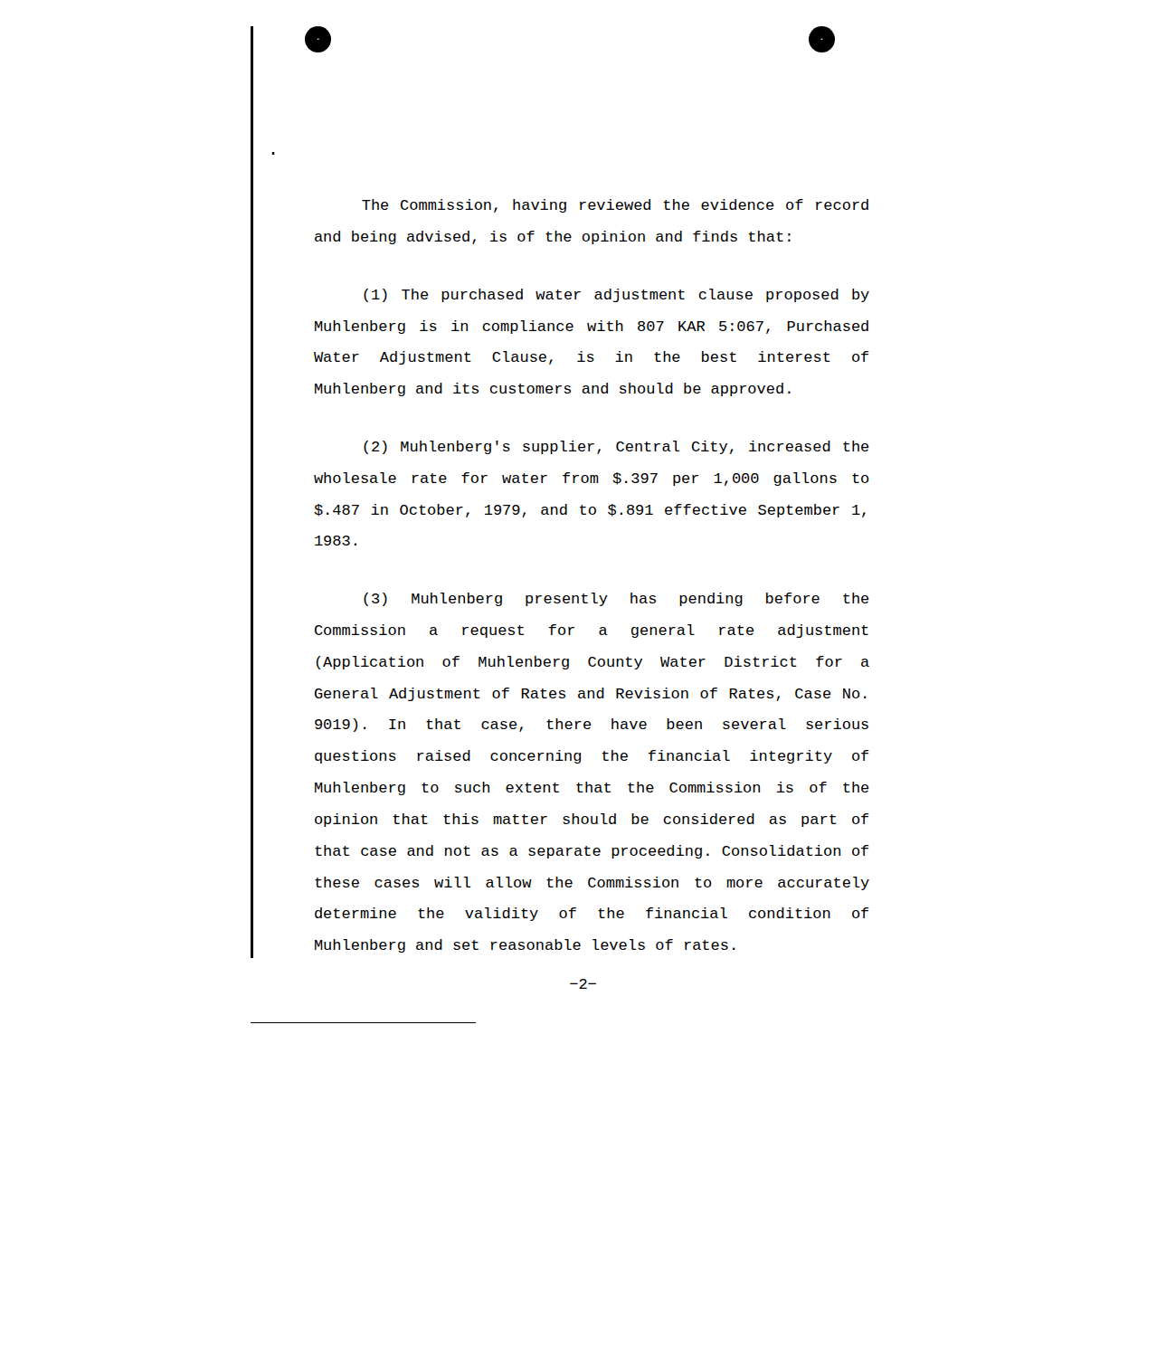· ·
.
The Commission, having reviewed the evidence of record and being advised, is of the opinion and finds that:
(1) The purchased water adjustment clause proposed by Muhlenberg is in compliance with 807 KAR 5:067, Purchased Water Adjustment Clause, is in the best interest of Muhlenberg and its customers and should be approved.
(2) Muhlenberg's supplier, Central City, increased the wholesale rate for water from $.397 per 1,000 gallons to $.487 in October, 1979, and to $.891 effective September 1, 1983.
(3) Muhlenberg presently has pending before the Commission a request for a general rate adjustment (Application of Muhlenberg County Water District for a General Adjustment of Rates and Revision of Rates, Case No. 9019). In that case, there have been several serious questions raised concerning the financial integrity of Muhlenberg to such extent that the Commission is of the opinion that this matter should be considered as part of that case and not as a separate proceeding. Consolidation of these cases will allow the Commission to more accurately determine the validity of the financial condition of Muhlenberg and set reasonable levels of rates.
−2−